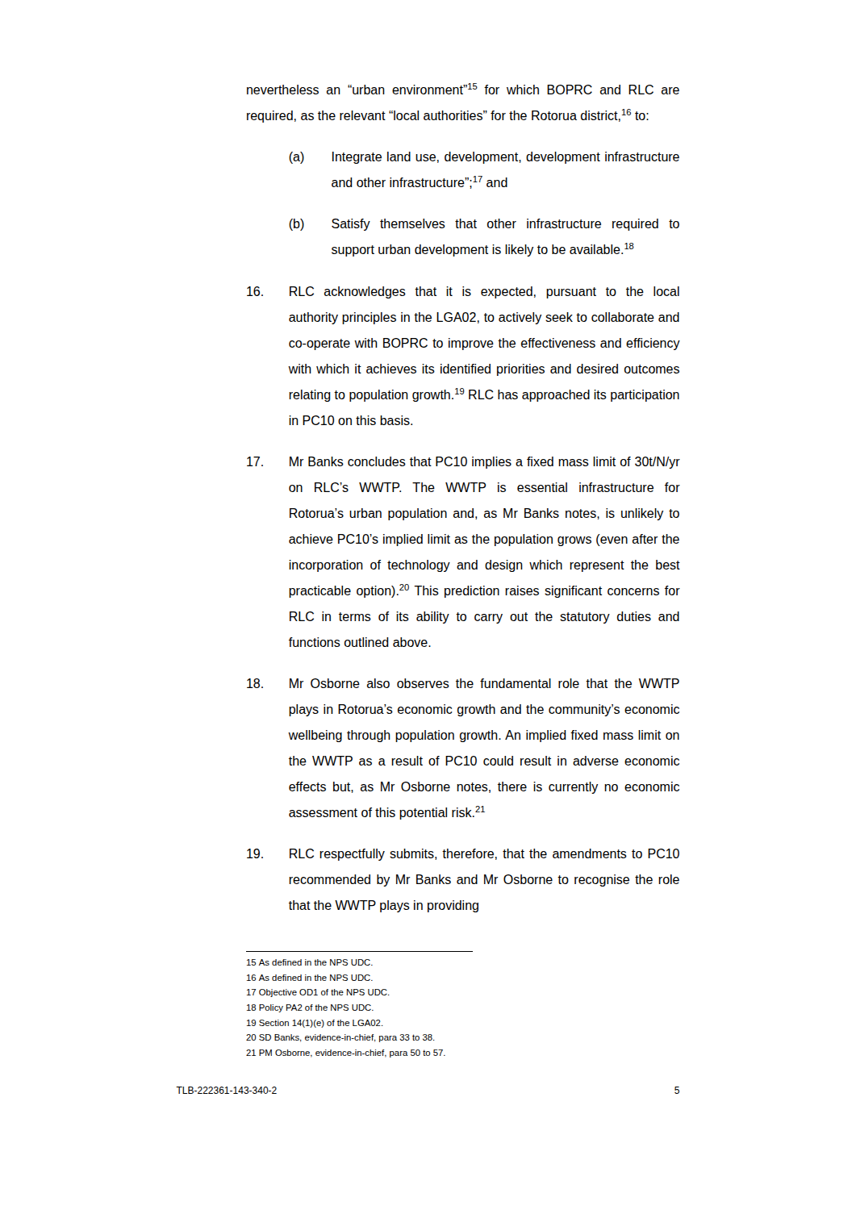nevertheless an “urban environment”15 for which BOPRC and RLC are required, as the relevant “local authorities” for the Rotorua district,16 to:
(a)
Integrate land use, development, development infrastructure and other infrastructure”;17 and
(b)
Satisfy themselves that other infrastructure required to support urban development is likely to be available.18
16.
RLC acknowledges that it is expected, pursuant to the local authority principles in the LGA02, to actively seek to collaborate and co-operate with BOPRC to improve the effectiveness and efficiency with which it achieves its identified priorities and desired outcomes relating to population growth.19 RLC has approached its participation in PC10 on this basis.
17.
Mr Banks concludes that PC10 implies a fixed mass limit of 30t/N/yr on RLC’s WWTP. The WWTP is essential infrastructure for Rotorua’s urban population and, as Mr Banks notes, is unlikely to achieve PC10’s implied limit as the population grows (even after the incorporation of technology and design which represent the best practicable option).20 This prediction raises significant concerns for RLC in terms of its ability to carry out the statutory duties and functions outlined above.
18.
Mr Osborne also observes the fundamental role that the WWTP plays in Rotorua’s economic growth and the community’s economic wellbeing through population growth. An implied fixed mass limit on the WWTP as a result of PC10 could result in adverse economic effects but, as Mr Osborne notes, there is currently no economic assessment of this potential risk.21
19.
RLC respectfully submits, therefore, that the amendments to PC10 recommended by Mr Banks and Mr Osborne to recognise the role that the WWTP plays in providing
15 As defined in the NPS UDC.
16 As defined in the NPS UDC.
17 Objective OD1 of the NPS UDC.
18 Policy PA2 of the NPS UDC.
19 Section 14(1)(e) of the LGA02.
20 SD Banks, evidence-in-chief, para 33 to 38.
21 PM Osborne, evidence-in-chief, para 50 to 57.
TLB-222361-143-340-2 5